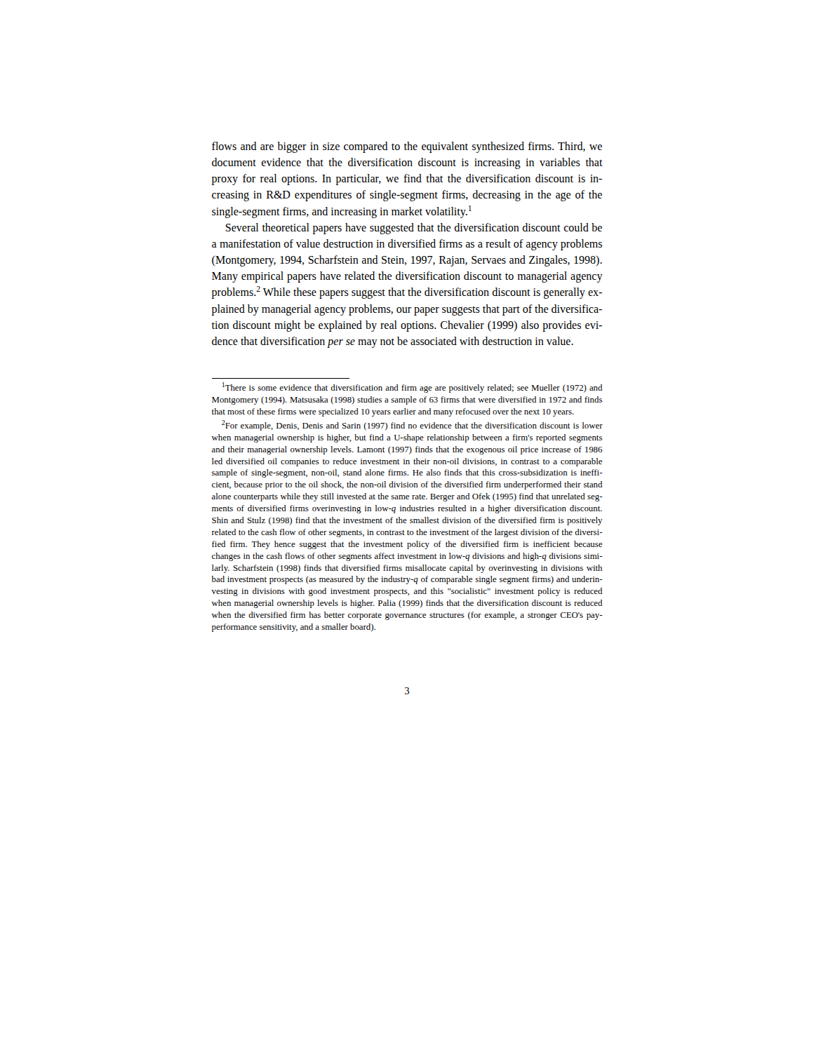flows and are bigger in size compared to the equivalent synthesized firms. Third, we document evidence that the diversification discount is increasing in variables that proxy for real options. In particular, we find that the diversification discount is increasing in R&D expenditures of single-segment firms, decreasing in the age of the single-segment firms, and increasing in market volatility.1
Several theoretical papers have suggested that the diversification discount could be a manifestation of value destruction in diversified firms as a result of agency problems (Montgomery, 1994, Scharfstein and Stein, 1997, Rajan, Servaes and Zingales, 1998). Many empirical papers have related the diversification discount to managerial agency problems.2 While these papers suggest that the diversification discount is generally explained by managerial agency problems, our paper suggests that part of the diversification discount might be explained by real options. Chevalier (1999) also provides evidence that diversification per se may not be associated with destruction in value.
1 There is some evidence that diversification and firm age are positively related; see Mueller (1972) and Montgomery (1994). Matsusaka (1998) studies a sample of 63 firms that were diversified in 1972 and finds that most of these firms were specialized 10 years earlier and many refocused over the next 10 years.
2 For example, Denis, Denis and Sarin (1997) find no evidence that the diversification discount is lower when managerial ownership is higher, but find a U-shape relationship between a firm's reported segments and their managerial ownership levels. Lamont (1997) finds that the exogenous oil price increase of 1986 led diversified oil companies to reduce investment in their non-oil divisions, in contrast to a comparable sample of single-segment, non-oil, stand alone firms. He also finds that this cross-subsidization is inefficient, because prior to the oil shock, the non-oil division of the diversified firm underperformed their stand alone counterparts while they still invested at the same rate. Berger and Ofek (1995) find that unrelated segments of diversified firms overinvesting in low-q industries resulted in a higher diversification discount. Shin and Stulz (1998) find that the investment of the smallest division of the diversified firm is positively related to the cash flow of other segments, in contrast to the investment of the largest division of the diversified firm. They hence suggest that the investment policy of the diversified firm is inefficient because changes in the cash flows of other segments affect investment in low-q divisions and high-q divisions similarly. Scharfstein (1998) finds that diversified firms misallocate capital by overinvesting in divisions with bad investment prospects (as measured by the industry-q of comparable single segment firms) and underinvesting in divisions with good investment prospects, and this "socialistic" investment policy is reduced when managerial ownership levels is higher. Palia (1999) finds that the diversification discount is reduced when the diversified firm has better corporate governance structures (for example, a stronger CEO's pay-performance sensitivity, and a smaller board).
3